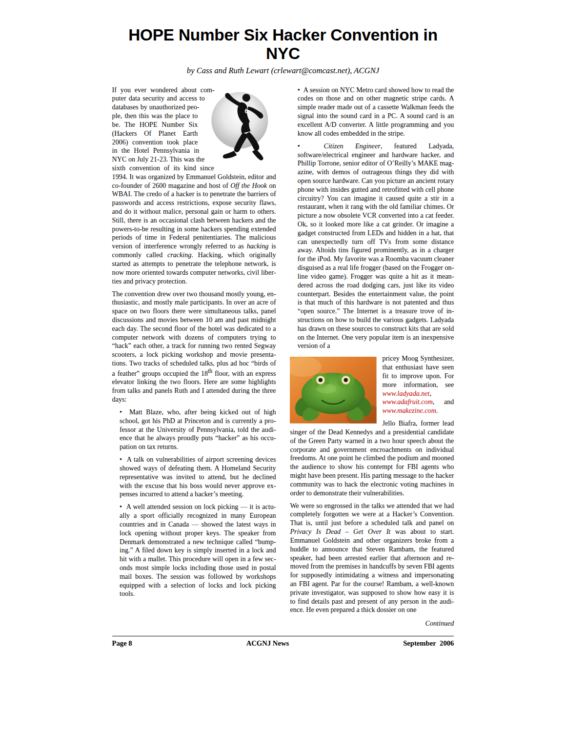HOPE Number Six Hacker Convention in NYC
by Cass and Ruth Lewart (crlewart@comcast.net), ACGNJ
6
If you ever wondered about computer data security and access to databases by unauthorized people, then this was the place to be. The HOPE Number Six (Hackers Of Planet Earth 2006) convention took place in the Hotel Pennsylvania in NYC on July 21-23. This was the sixth convention of its kind since 1994. It was organized by Emmanuel Goldstein, editor and co-founder of 2600 magazine and host of Off the Hook on WBAI. The credo of a hacker is to penetrate the barriers of passwords and access restrictions, expose security flaws, and do it without malice, personal gain or harm to others. Still, there is an occasional clash between hackers and the powers-to-be resulting in some hackers spending extended periods of time in Federal penitentiaries. The malicious version of interference wrongly referred to as hacking is commonly called cracking. Hacking, which originally started as attempts to penetrate the telephone network, is now more oriented towards computer networks, civil liberties and privacy protection.
The convention drew over two thousand mostly young, enthusiastic, and mostly male participants. In over an acre of space on two floors there were simultaneous talks, panel discussions and movies between 10 am and past midnight each day. The second floor of the hotel was dedicated to a computer network with dozens of computers trying to “hack” each other, a track for running two rented Segway scooters, a lock picking workshop and movie presentations. Two tracks of scheduled talks, plus ad hoc “birds of a feather” groups occupied the 18th floor, with an express elevator linking the two floors. Here are some highlights from talks and panels Ruth and I attended during the three days:
Matt Blaze, who, after being kicked out of high school, got his PhD at Princeton and is currently a professor at the University of Pennsylvania, told the audience that he always proudly puts “hacker” as his occupation on tax returns.
A talk on vulnerabilities of airport screening devices showed ways of defeating them. A Homeland Security representative was invited to attend, but he declined with the excuse that his boss would never approve expenses incurred to attend a hacker’s meeting.
A well attended session on lock picking — it is actually a sport officially recognized in many European countries and in Canada — showed the latest ways in lock opening without proper keys. The speaker from Denmark demonstrated a new technique called “bumping.” A filed down key is simply inserted in a lock and hit with a mallet. This procedure will open in a few seconds most simple locks including those used in postal mail boxes. The session was followed by workshops equipped with a selection of locks and lock picking tools.
A session on NYC Metro card showed how to read the codes on those and on other magnetic stripe cards. A simple reader made out of a cassette Walkman feeds the signal into the sound card in a PC. A sound card is an excellent A/D converter. A little programming and you know all codes embedded in the stripe.
Citizen Engineer, featured Ladyada, software/electrical engineer and hardware hacker, and Phillip Torrone, senior editor of O’Reilly’s MAKE magazine, with demos of outrageous things they did with open source hardware. Can you picture an ancient rotary phone with insides gutted and retrofitted with cell phone circuitry? You can imagine it caused quite a stir in a restaurant, when it rang with the old familiar chimes. Or picture a now obsolete VCR converted into a cat feeder. Ok, so it looked more like a cat grinder. Or imagine a gadget constructed from LEDs and hidden in a hat, that can unexpectedly turn off TVs from some distance away. Altoids tins figured prominently, as in a charger for the iPod. My favorite was a Roomba vacuum cleaner disguised as a real life frogger (based on the Frogger online video game). Frogger was quite a hit as it meandered across the road dodging cars, just like its video counterpart. Besides the entertainment value, the point is that much of this hardware is not patented and thus “open source.” The Internet is a treasure trove of instructions on how to build the various gadgets. Ladyada has drawn on these sources to construct kits that are sold on the Internet. One very popular item is an inexpensive version of a
pricey Moog Synthesizer, that enthusiast have seen fit to improve upon. For more information, see www.ladyada.net, www.adafruit.com, and www.makezine.com.
Jello Biafra, former lead singer of the Dead Kennedys and a presidential candidate of the Green Party warned in a two hour speech about the corporate and government encroachments on individual freedoms. At one point he climbed the podium and mooned the audience to show his contempt for FBI agents who might have been present. His parting message to the hacker community was to hack the electronic voting machines in order to demonstrate their vulnerabilities.
We were so engrossed in the talks we attended that we had completely forgotten we were at a Hacker’s Convention. That is, until just before a scheduled talk and panel on Privacy Is Dead – Get Over It was about to start. Emmanuel Goldstein and other organizers broke from a huddle to announce that Steven Rambam, the featured speaker, had been arrested earlier that afternoon and removed from the premises in handcuffs by seven FBI agents for supposedly intimidating a witness and impersonating an FBI agent. Par for the course! Rambam, a well-known private investigator, was supposed to show how easy it is to find details past and present of any person in the audience. He even prepared a thick dossier on one
Continued
Page 8 ACGNJ News September 2006